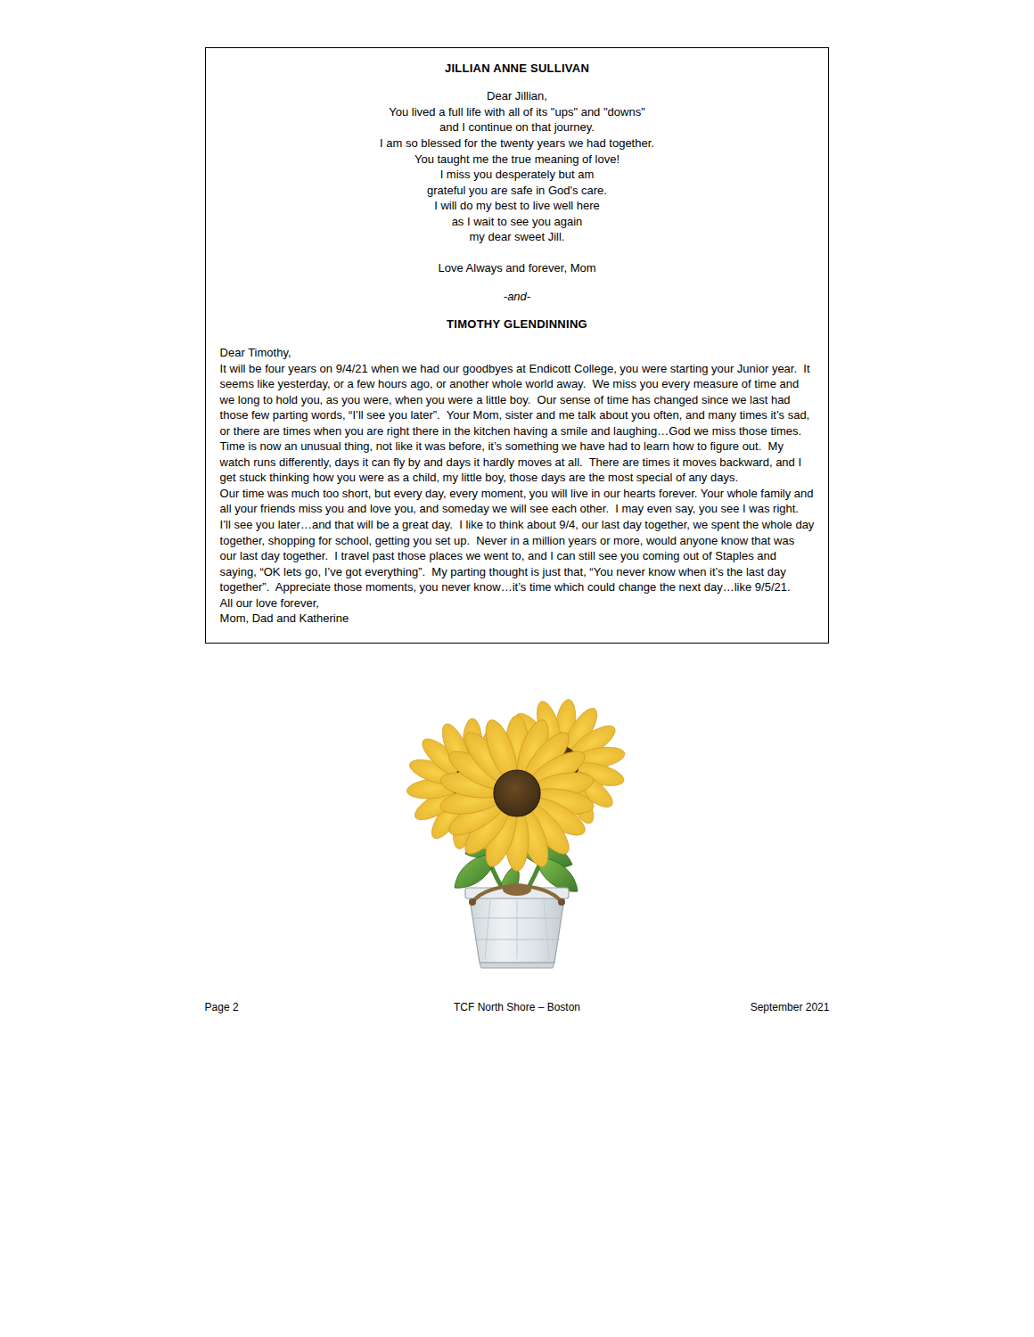JILLIAN ANNE SULLIVAN
Dear Jillian,
You lived a full life with all of its "ups" and "downs"
and I continue on that journey.
I am so blessed for the twenty years we had together.
You taught me the true meaning of love!
I miss you desperately but am
grateful you are safe in God's care.
I will do my best to live well here
as I wait to see you again
my dear sweet Jill.
Love Always and forever, Mom
-and-
TIMOTHY GLENDINNING
Dear Timothy,
It will be four years on 9/4/21 when we had our goodbyes at Endicott College, you were starting your Junior year. It seems like yesterday, or a few hours ago, or another whole world away. We miss you every measure of time and we long to hold you, as you were, when you were a little boy. Our sense of time has changed since we last had those few parting words, “I’ll see you later”. Your Mom, sister and me talk about you often, and many times it’s sad, or there are times when you are right there in the kitchen having a smile and laughing…God we miss those times. Time is now an unusual thing, not like it was before, it’s something we have had to learn how to figure out. My watch runs differently, days it can fly by and days it hardly moves at all. There are times it moves backward, and I get stuck thinking how you were as a child, my little boy, those days are the most special of any days.
Our time was much too short, but every day, every moment, you will live in our hearts forever. Your whole family and all your friends miss you and love you, and someday we will see each other. I may even say, you see I was right. I’ll see you later…and that will be a great day. I like to think about 9/4, our last day together, we spent the whole day together, shopping for school, getting you set up. Never in a million years or more, would anyone know that was our last day together. I travel past those places we went to, and I can still see you coming out of Staples and saying, “OK lets go, I’ve got everything”. My parting thought is just that, “You never know when it’s the last day together”. Appreciate those moments, you never know…it’s time which could change the next day…like 9/5/21.
All our love forever,
Mom, Dad and Katherine
Page 2
TCF North Shore – Boston
September 2021